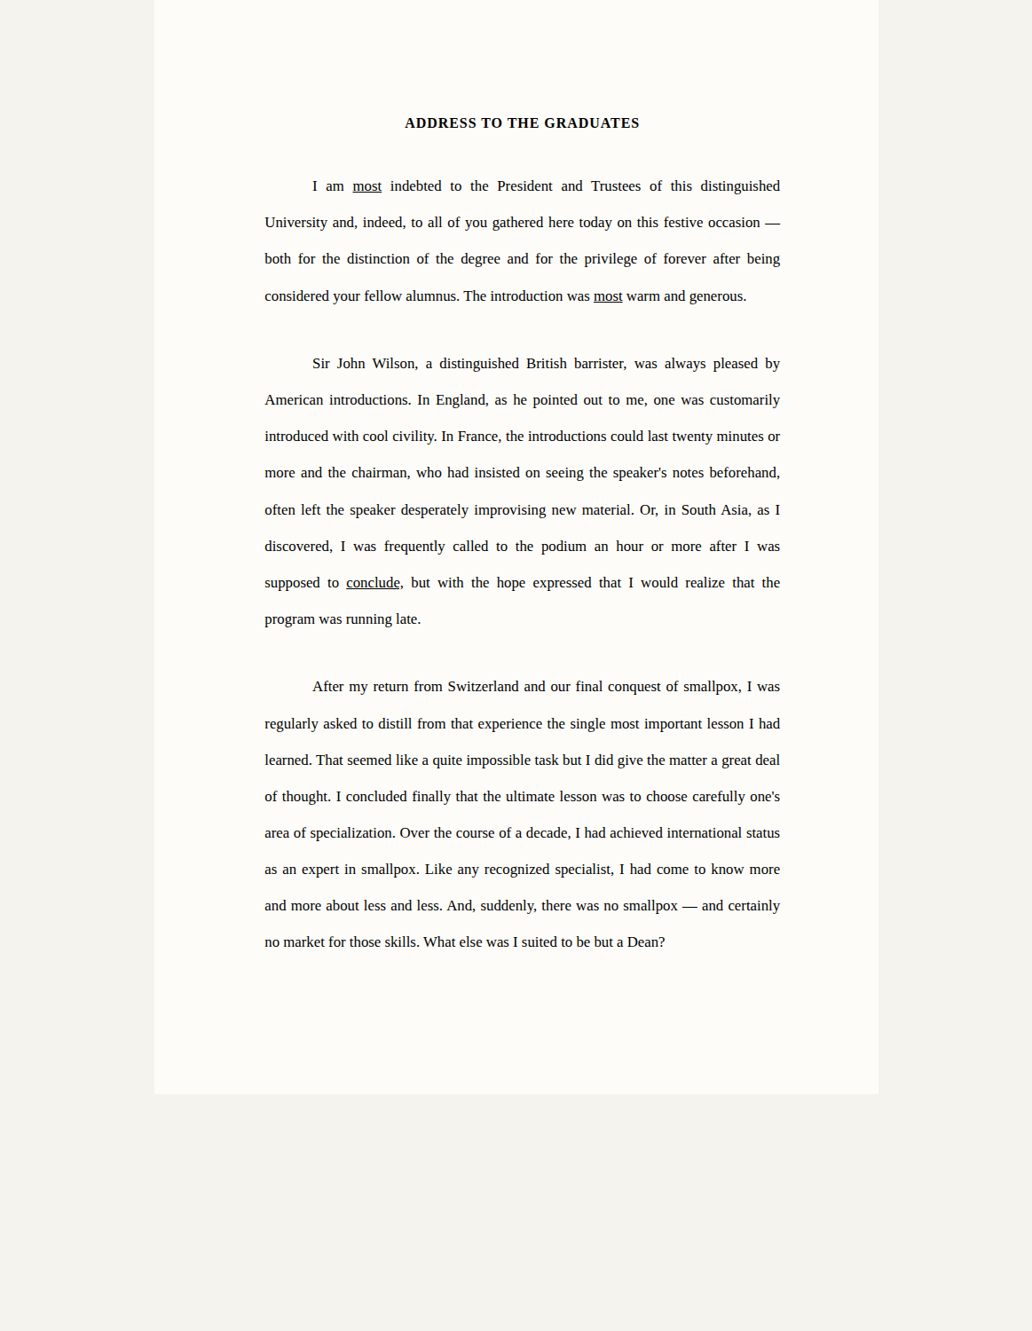Address to the Graduates
I am most indebted to the President and Trustees of this distinguished University and, indeed, to all of you gathered here today on this festive occasion — both for the distinction of the degree and for the privilege of forever after being considered your fellow alumnus. The introduction was most warm and generous.
Sir John Wilson, a distinguished British barrister, was always pleased by American introductions. In England, as he pointed out to me, one was customarily introduced with cool civility. In France, the introductions could last twenty minutes or more and the chairman, who had insisted on seeing the speaker's notes beforehand, often left the speaker desperately improvising new material. Or, in South Asia, as I discovered, I was frequently called to the podium an hour or more after I was supposed to conclude, but with the hope expressed that I would realize that the program was running late.
After my return from Switzerland and our final conquest of smallpox, I was regularly asked to distill from that experience the single most important lesson I had learned. That seemed like a quite impossible task but I did give the matter a great deal of thought. I concluded finally that the ultimate lesson was to choose carefully one's area of specialization. Over the course of a decade, I had achieved international status as an expert in smallpox. Like any recognized specialist, I had come to know more and more about less and less. And, suddenly, there was no smallpox — and certainly no market for those skills. What else was I suited to be but a Dean?